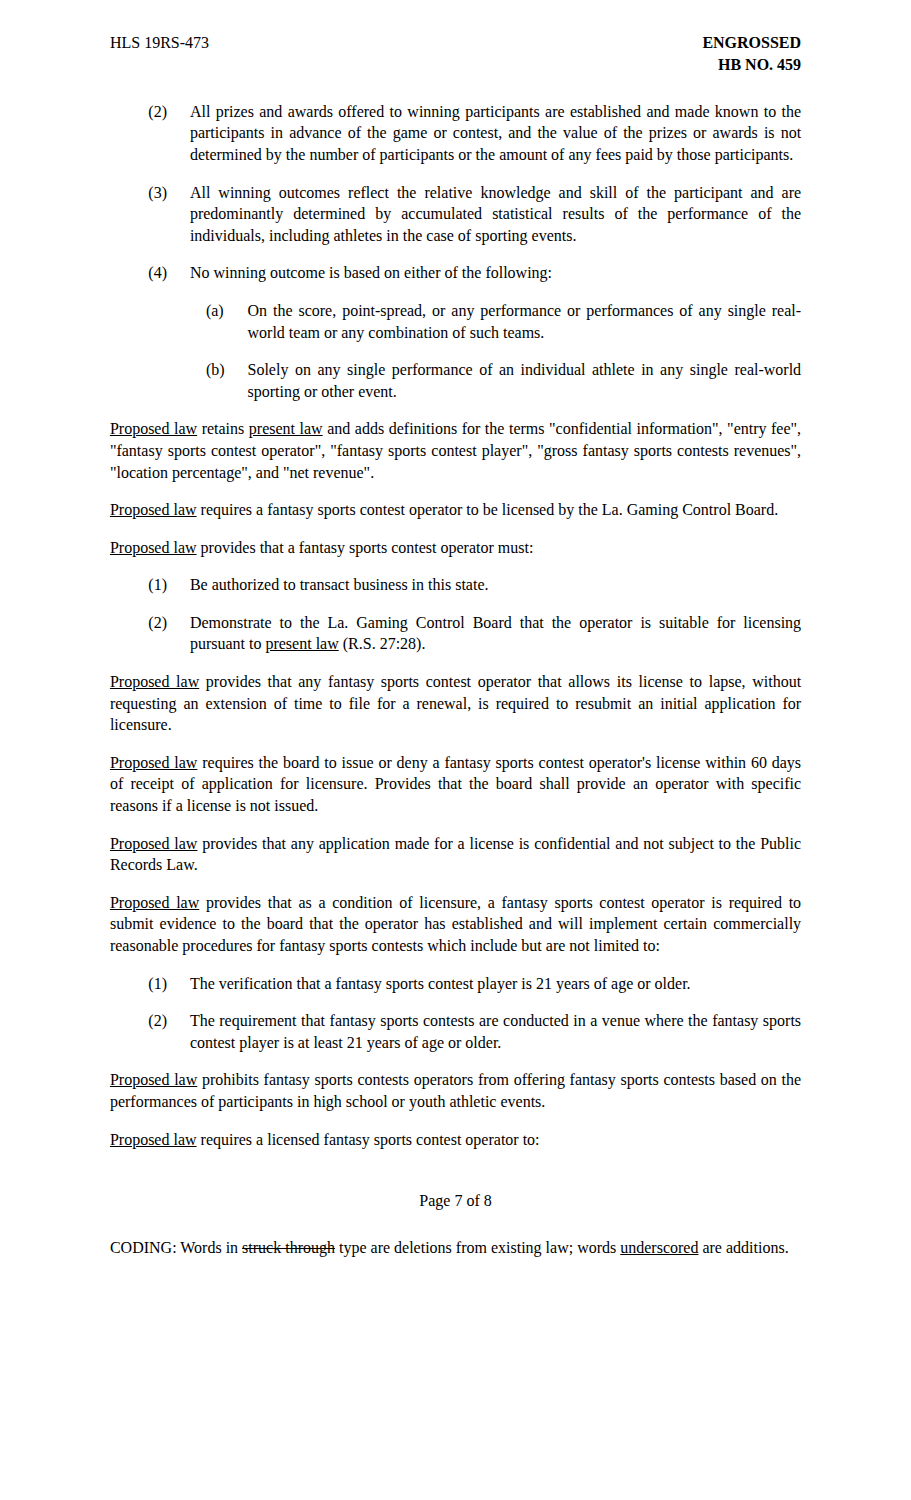HLS 19RS-473
ENGROSSED
HB NO. 459
(2)
All prizes and awards offered to winning participants are established and made known to the participants in advance of the game or contest, and the value of the prizes or awards is not determined by the number of participants or the amount of any fees paid by those participants.
(3)
All winning outcomes reflect the relative knowledge and skill of the participant and are predominantly determined by accumulated statistical results of the performance of the individuals, including athletes in the case of sporting events.
(4)
No winning outcome is based on either of the following:
(a)
On the score, point-spread, or any performance or performances of any single real-world team or any combination of such teams.
(b)
Solely on any single performance of an individual athlete in any single real-world sporting or other event.
Proposed law retains present law and adds definitions for the terms "confidential information", "entry fee", "fantasy sports contest operator", "fantasy sports contest player", "gross fantasy sports contests revenues", "location percentage", and "net revenue".
Proposed law requires a fantasy sports contest operator to be licensed by the La. Gaming Control Board.
Proposed law provides that a fantasy sports contest operator must:
(1)
Be authorized to transact business in this state.
(2)
Demonstrate to the La. Gaming Control Board that the operator is suitable for licensing pursuant to present law (R.S. 27:28).
Proposed law provides that any fantasy sports contest operator that allows its license to lapse, without requesting an extension of time to file for a renewal, is required to resubmit an initial application for licensure.
Proposed law requires the board to issue or deny a fantasy sports contest operator's license within 60 days of receipt of application for licensure. Provides that the board shall provide an operator with specific reasons if a license is not issued.
Proposed law provides that any application made for a license is confidential and not subject to the Public Records Law.
Proposed law provides that as a condition of licensure, a fantasy sports contest operator is required to submit evidence to the board that the operator has established and will implement certain commercially reasonable procedures for fantasy sports contests which include but are not limited to:
(1)
The verification that a fantasy sports contest player is 21 years of age or older.
(2)
The requirement that fantasy sports contests are conducted in a venue where the fantasy sports contest player is at least 21 years of age or older.
Proposed law prohibits fantasy sports contests operators from offering fantasy sports contests based on the performances of participants in high school or youth athletic events.
Proposed law requires a licensed fantasy sports contest operator to:
Page 7 of 8
CODING: Words in struck through type are deletions from existing law; words underscored are additions.